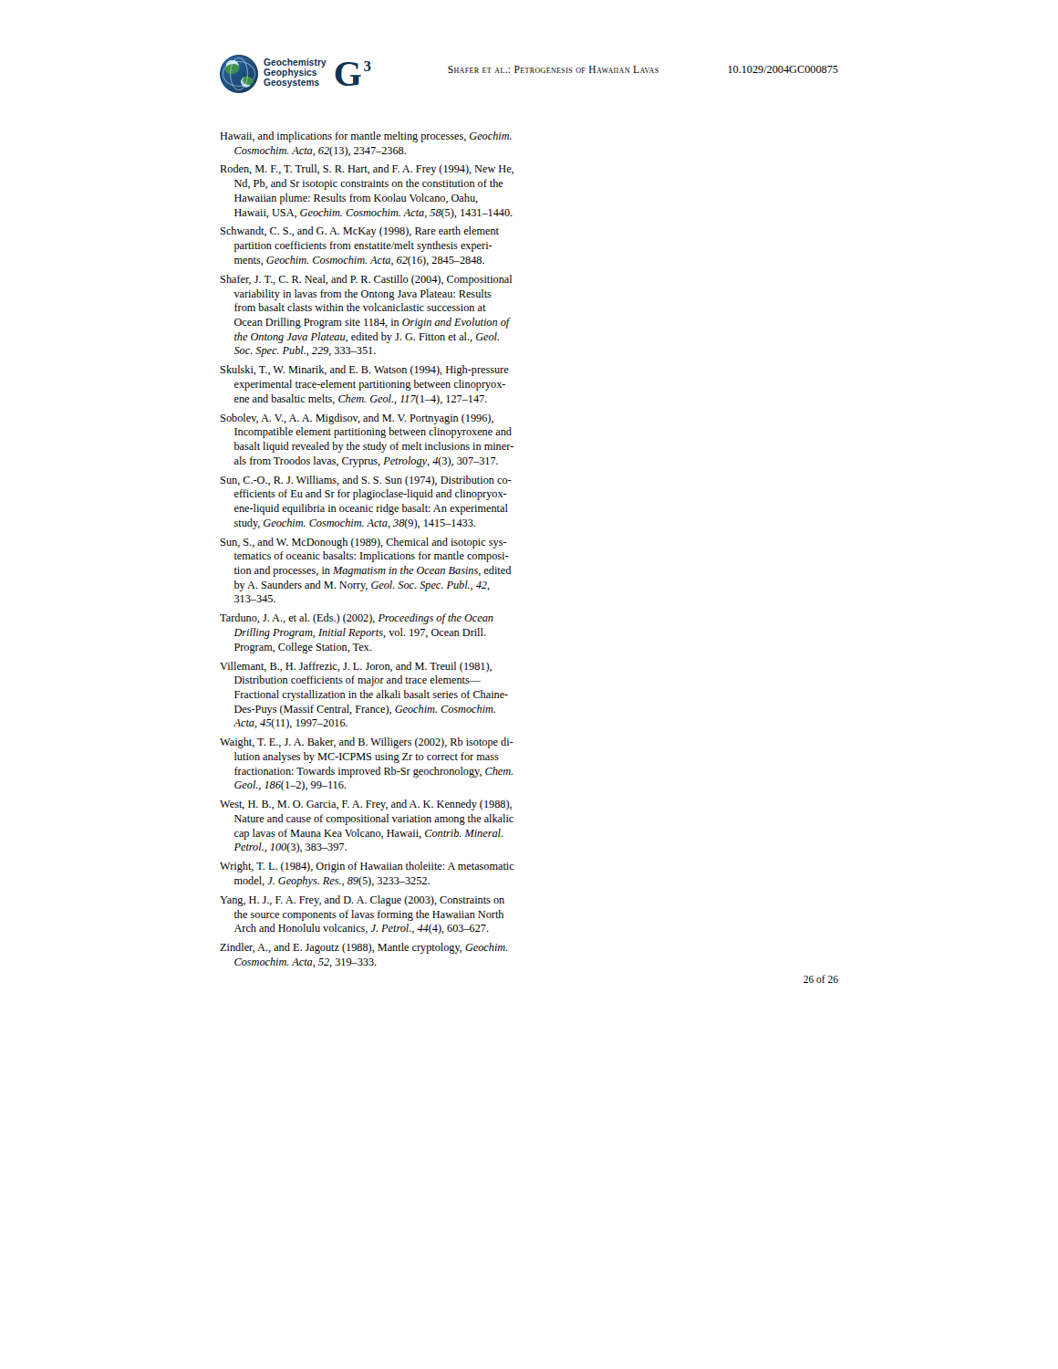Geochemistry Geophysics Geosystems
G3
Shafer et al.: Petrogenesis of Hawaiian Lavas
10.1029/2004GC000875
Hawaii, and implications for mantle melting processes, Geochim. Cosmochim. Acta, 62(13), 2347–2368.
Roden, M. F., T. Trull, S. R. Hart, and F. A. Frey (1994), New He, Nd, Pb, and Sr isotopic constraints on the constitution of the Hawaiian plume: Results from Koolau Volcano, Oahu, Hawaii, USA, Geochim. Cosmochim. Acta, 58(5), 1431–1440.
Schwandt, C. S., and G. A. McKay (1998), Rare earth element partition coefficients from enstatite/melt synthesis experiments, Geochim. Cosmochim. Acta, 62(16), 2845–2848.
Shafer, J. T., C. R. Neal, and P. R. Castillo (2004), Compositional variability in lavas from the Ontong Java Plateau: Results from basalt clasts within the volcaniclastic succession at Ocean Drilling Program site 1184, in Origin and Evolution of the Ontong Java Plateau, edited by J. G. Fitton et al., Geol. Soc. Spec. Publ., 229, 333–351.
Skulski, T., W. Minarik, and E. B. Watson (1994), High-pressure experimental trace-element partitioning between clinopryoxene and basaltic melts, Chem. Geol., 117(1–4), 127–147.
Sobolev, A. V., A. A. Migdisov, and M. V. Portnyagin (1996), Incompatible element partitioning between clinopyroxene and basalt liquid revealed by the study of melt inclusions in minerals from Troodos lavas, Cryprus, Petrology, 4(3), 307–317.
Sun, C.-O., R. J. Williams, and S. S. Sun (1974), Distribution coefficients of Eu and Sr for plagioclase-liquid and clinopryoxene-liquid equilibria in oceanic ridge basalt: An experimental study, Geochim. Cosmochim. Acta, 38(9), 1415–1433.
Sun, S., and W. McDonough (1989), Chemical and isotopic systematics of oceanic basalts: Implications for mantle composition and processes, in Magmatism in the Ocean Basins, edited by A. Saunders and M. Norry, Geol. Soc. Spec. Publ., 42, 313–345.
Tarduno, J. A., et al. (Eds.) (2002), Proceedings of the Ocean Drilling Program, Initial Reports, vol. 197, Ocean Drill. Program, College Station, Tex.
Villemant, B., H. Jaffrezic, J. L. Joron, and M. Treuil (1981), Distribution coefficients of major and trace elements—Fractional crystallization in the alkali basalt series of Chaine-Des-Puys (Massif Central, France), Geochim. Cosmochim. Acta, 45(11), 1997–2016.
Waight, T. E., J. A. Baker, and B. Willigers (2002), Rb isotope dilution analyses by MC-ICPMS using Zr to correct for mass fractionation: Towards improved Rb-Sr geochronology, Chem. Geol., 186(1–2), 99–116.
West, H. B., M. O. Garcia, F. A. Frey, and A. K. Kennedy (1988), Nature and cause of compositional variation among the alkalic cap lavas of Mauna Kea Volcano, Hawaii, Contrib. Mineral. Petrol., 100(3), 383–397.
Wright, T. L. (1984), Origin of Hawaiian tholeiite: A metasomatic model, J. Geophys. Res., 89(5), 3233–3252.
Yang, H. J., F. A. Frey, and D. A. Clague (2003), Constraints on the source components of lavas forming the Hawaiian North Arch and Honolulu volcanics, J. Petrol., 44(4), 603–627.
Zindler, A., and E. Jagoutz (1988), Mantle cryptology, Geochim. Cosmochim. Acta, 52, 319–333.
26 of 26